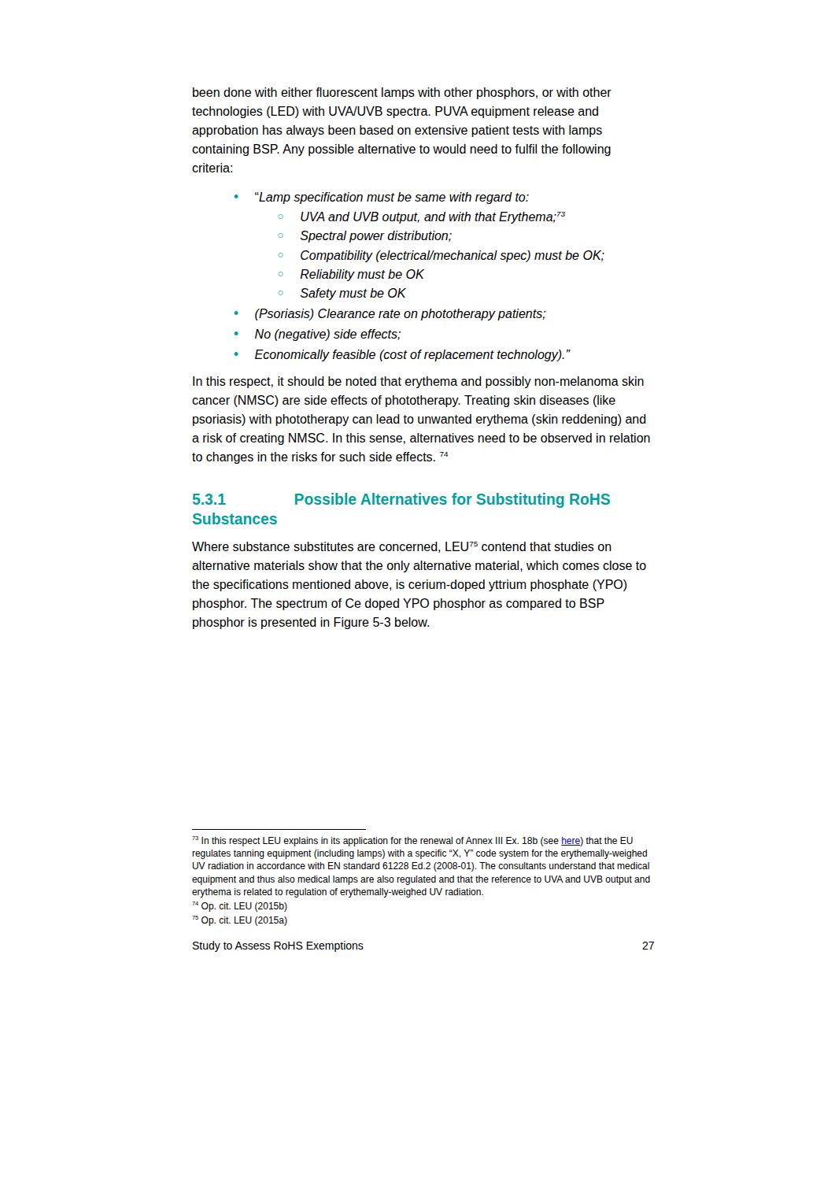been done with either fluorescent lamps with other phosphors, or with other technologies (LED) with UVA/UVB spectra. PUVA equipment release and approbation has always been based on extensive patient tests with lamps containing BSP. Any possible alternative to would need to fulfil the following criteria:
“Lamp specification must be same with regard to:
UVA and UVB output, and with that Erythema;73
Spectral power distribution;
Compatibility (electrical/mechanical spec) must be OK;
Reliability must be OK
Safety must be OK
(Psoriasis) Clearance rate on phototherapy patients;
No (negative) side effects;
Economically feasible (cost of replacement technology).”
In this respect, it should be noted that erythema and possibly non-melanoma skin cancer (NMSC) are side effects of phototherapy. Treating skin diseases (like psoriasis) with phototherapy can lead to unwanted erythema (skin reddening) and a risk of creating NMSC. In this sense, alternatives need to be observed in relation to changes in the risks for such side effects. 74
5.3.1 Possible Alternatives for Substituting RoHS Substances
Where substance substitutes are concerned, LEU75 contend that studies on alternative materials show that the only alternative material, which comes close to the specifications mentioned above, is cerium-doped yttrium phosphate (YPO) phosphor. The spectrum of Ce doped YPO phosphor as compared to BSP phosphor is presented in Figure 5-3 below.
73 In this respect LEU explains in its application for the renewal of Annex III Ex. 18b (see here) that the EU regulates tanning equipment (including lamps) with a specific “X, Y” code system for the erythemally-weighed UV radiation in accordance with EN standard 61228 Ed.2 (2008-01). The consultants understand that medical equipment and thus also medical lamps are also regulated and that the reference to UVA and UVB output and erythema is related to regulation of erythemally-weighed UV radiation.
74 Op. cit. LEU (2015b)
75 Op. cit. LEU (2015a)
Study to Assess RoHS Exemptions 27